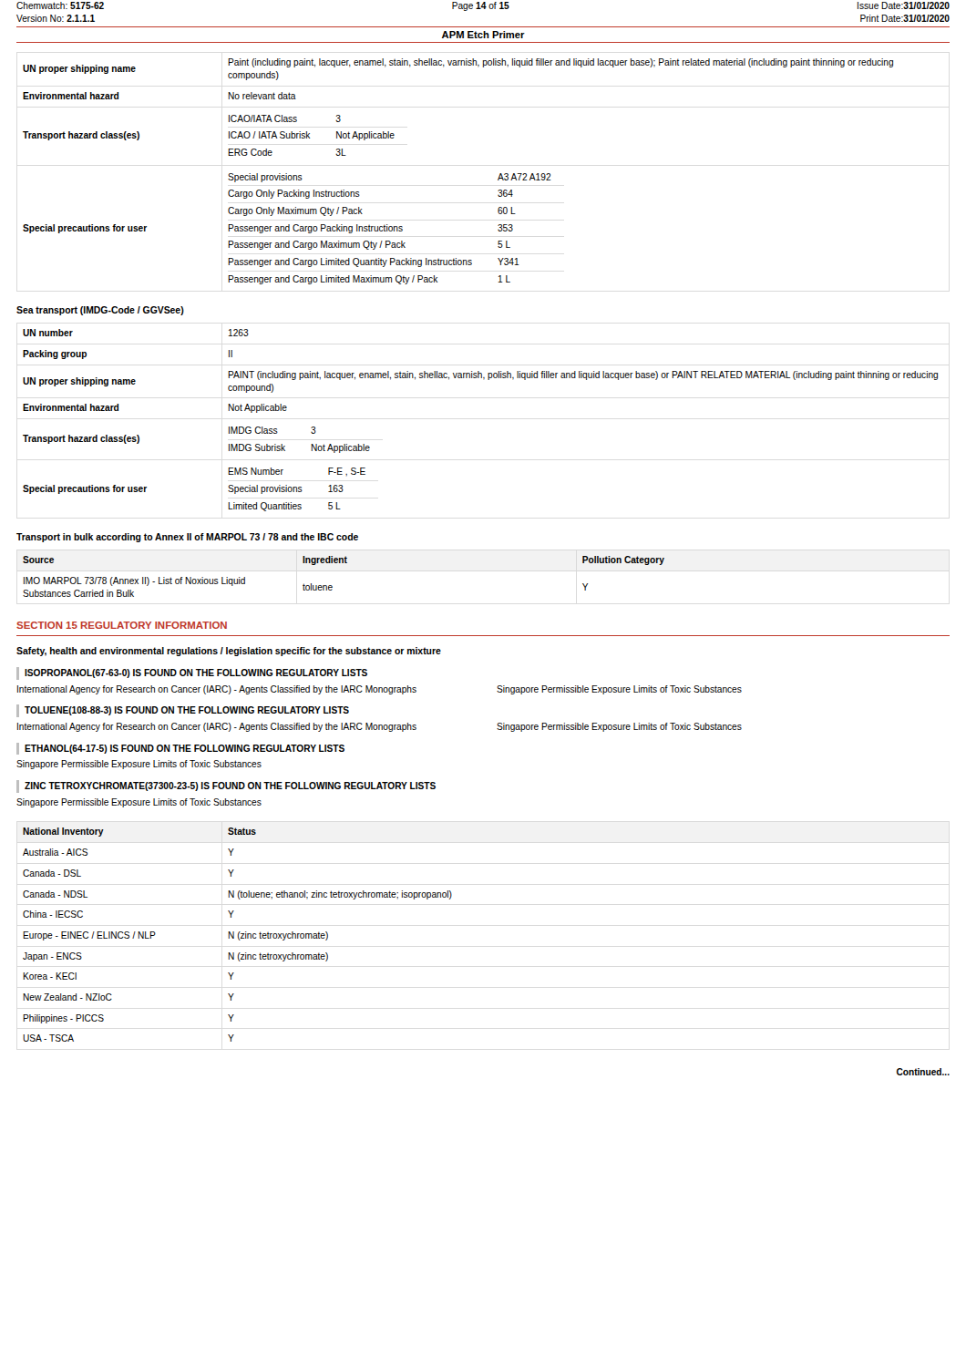Chemwatch: 5175-62
Version No: 2.1.1.1
Page 14 of 15
Issue Date:31/01/2020
Print Date:31/01/2020
APM Etch Primer
| UN proper shipping name | Paint (including paint, lacquer, enamel, stain, shellac, varnish, polish, liquid filler and liquid lacquer base); Paint related material (including paint thinning or reducing compounds) |
| Environmental hazard | No relevant data |
| Transport hazard class(es) | / ICAO/IATA Class / 3 / / ICAO / IATA Subrisk / Not Applicable / / ERG Code / 3L / |
| Special precautions for user | / Special provisions / A3 A72 A192 / / Cargo Only Packing Instructions / 364 / / Cargo Only Maximum Qty / Pack / 60 L / / Passenger and Cargo Packing Instructions / 353 / / Passenger and Cargo Maximum Qty / Pack / 5 L / / Passenger and Cargo Limited Quantity Packing Instructions / Y341 / / Passenger and Cargo Limited Maximum Qty / Pack / 1 L / |
Sea transport (IMDG-Code / GGVSee)
| UN number | 1263 |
| Packing group | II |
| UN proper shipping name | PAINT (including paint, lacquer, enamel, stain, shellac, varnish, polish, liquid filler and liquid lacquer base) or PAINT RELATED MATERIAL (including paint thinning or reducing compound) |
| Environmental hazard | Not Applicable |
| Transport hazard class(es) | / IMDG Class / 3 / / IMDG Subrisk / Not Applicable / |
| Special precautions for user | / EMS Number / F-E , S-E / / Special provisions / 163 / / Limited Quantities / 5 L / |
Transport in bulk according to Annex II of MARPOL 73 / 78 and the IBC code
| Source | Ingredient | Pollution Category |
| --- | --- | --- |
| IMO MARPOL 73/78 (Annex II) - List of Noxious Liquid Substances Carried in Bulk | toluene | Y |
SECTION 15 REGULATORY INFORMATION
Safety, health and environmental regulations / legislation specific for the substance or mixture
ISOPROPANOL(67-63-0) IS FOUND ON THE FOLLOWING REGULATORY LISTS
International Agency for Research on Cancer (IARC) - Agents Classified by the IARC Monographs
Singapore Permissible Exposure Limits of Toxic Substances
TOLUENE(108-88-3) IS FOUND ON THE FOLLOWING REGULATORY LISTS
International Agency for Research on Cancer (IARC) - Agents Classified by the IARC Monographs
Singapore Permissible Exposure Limits of Toxic Substances
ETHANOL(64-17-5) IS FOUND ON THE FOLLOWING REGULATORY LISTS
Singapore Permissible Exposure Limits of Toxic Substances
ZINC TETROXYCHROMATE(37300-23-5) IS FOUND ON THE FOLLOWING REGULATORY LISTS
Singapore Permissible Exposure Limits of Toxic Substances
| National Inventory | Status |
| --- | --- |
| Australia - AICS | Y |
| Canada - DSL | Y |
| Canada - NDSL | N (toluene; ethanol; zinc tetroxychromate; isopropanol) |
| China - IECSC | Y |
| Europe - EINEC / ELINCS / NLP | N (zinc tetroxychromate) |
| Japan - ENCS | N (zinc tetroxychromate) |
| Korea - KECI | Y |
| New Zealand - NZIoC | Y |
| Philippines - PICCS | Y |
| USA - TSCA | Y |
Continued...